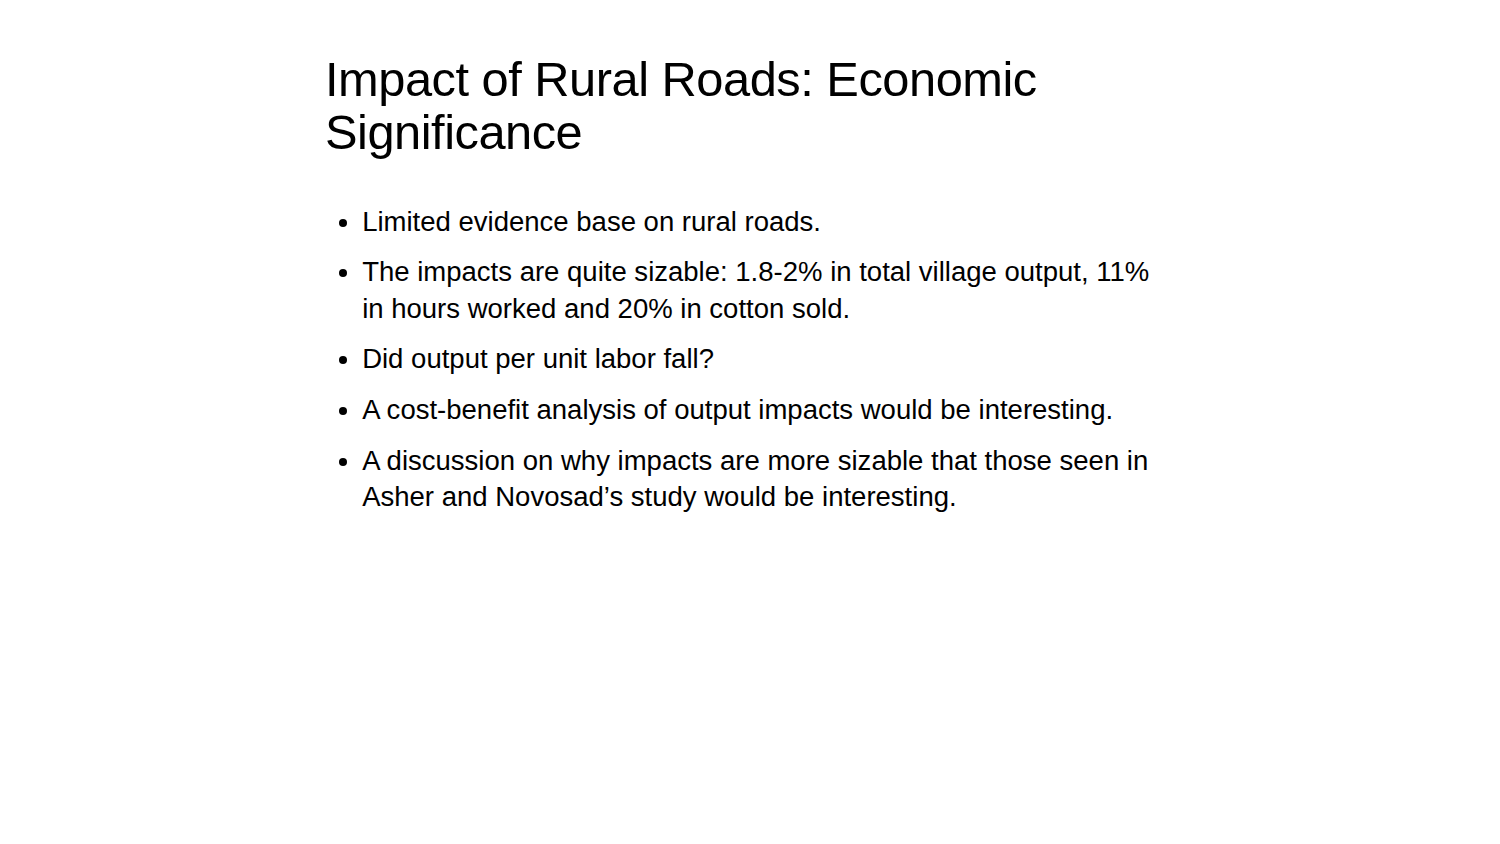Impact of Rural Roads: Economic Significance
Limited evidence base on rural roads.
The impacts are quite sizable: 1.8-2% in total village output, 11% in hours worked and 20% in cotton sold.
Did output per unit labor fall?
A cost-benefit analysis of output impacts would be interesting.
A discussion on why impacts are more sizable that those seen in Asher and Novosad’s study would be interesting.